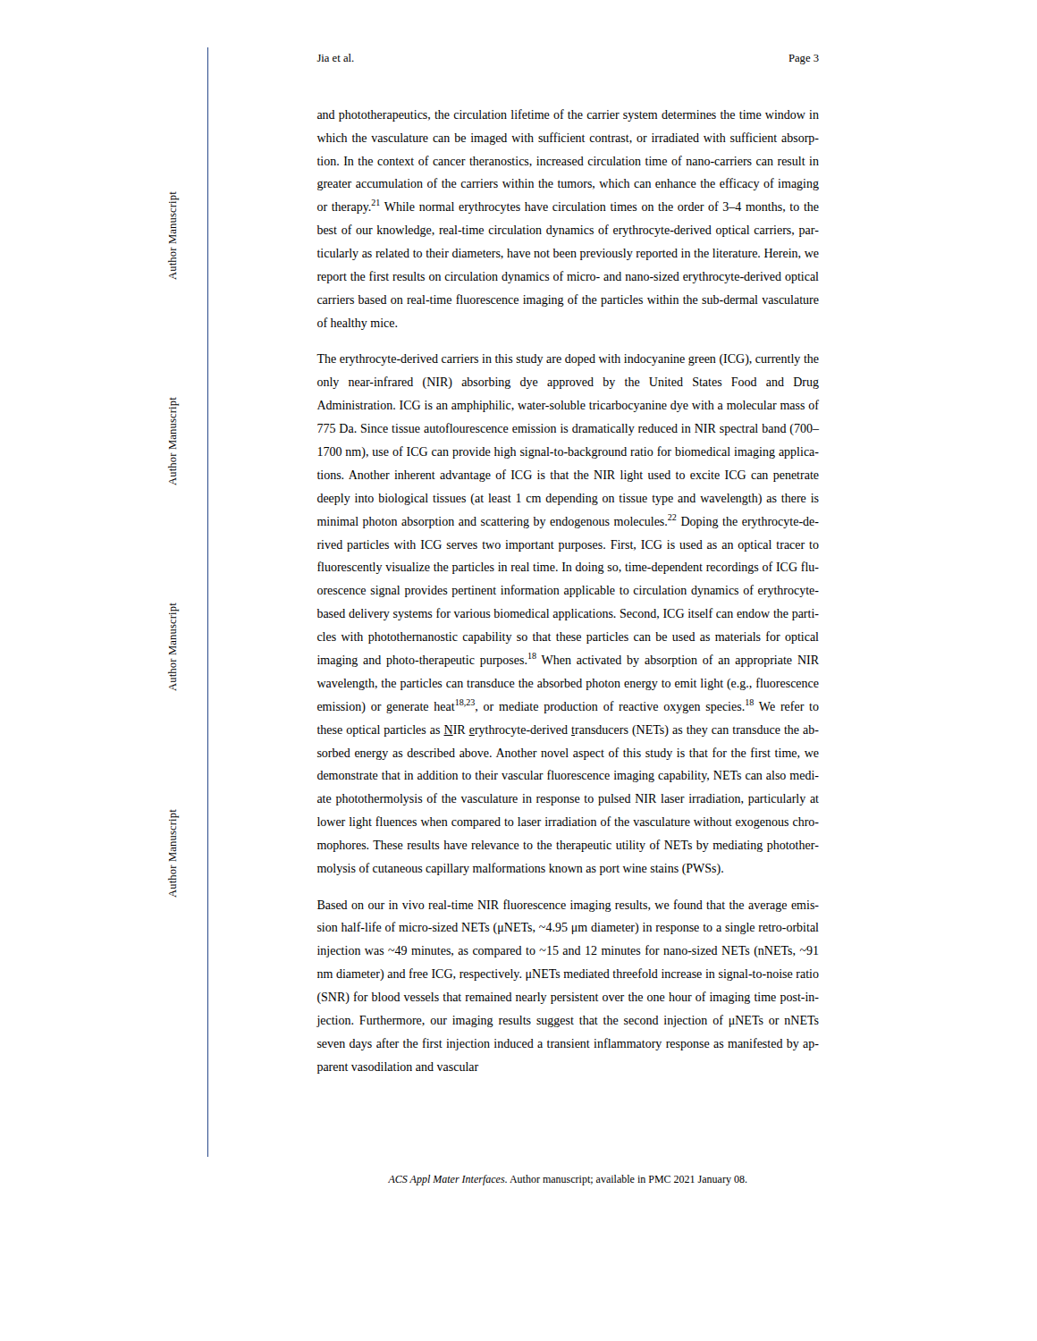Author Manuscript
Author Manuscript
Author Manuscript
Author Manuscript
Jia et al. Page 3
and phototherapeutics, the circulation lifetime of the carrier system determines the time window in which the vasculature can be imaged with sufficient contrast, or irradiated with sufficient absorption. In the context of cancer theranostics, increased circulation time of nano-carriers can result in greater accumulation of the carriers within the tumors, which can enhance the efficacy of imaging or therapy.21 While normal erythrocytes have circulation times on the order of 3–4 months, to the best of our knowledge, real-time circulation dynamics of erythrocyte-derived optical carriers, particularly as related to their diameters, have not been previously reported in the literature. Herein, we report the first results on circulation dynamics of micro- and nano-sized erythrocyte-derived optical carriers based on real-time fluorescence imaging of the particles within the sub-dermal vasculature of healthy mice.
The erythrocyte-derived carriers in this study are doped with indocyanine green (ICG), currently the only near-infrared (NIR) absorbing dye approved by the United States Food and Drug Administration. ICG is an amphiphilic, water-soluble tricarbocyanine dye with a molecular mass of 775 Da. Since tissue autoflourescence emission is dramatically reduced in NIR spectral band (700–1700 nm), use of ICG can provide high signal-to-background ratio for biomedical imaging applications. Another inherent advantage of ICG is that the NIR light used to excite ICG can penetrate deeply into biological tissues (at least 1 cm depending on tissue type and wavelength) as there is minimal photon absorption and scattering by endogenous molecules.22 Doping the erythrocyte-derived particles with ICG serves two important purposes. First, ICG is used as an optical tracer to fluorescently visualize the particles in real time. In doing so, time-dependent recordings of ICG fluorescence signal provides pertinent information applicable to circulation dynamics of erythrocyte-based delivery systems for various biomedical applications. Second, ICG itself can endow the particles with photothernanostic capability so that these particles can be used as materials for optical imaging and photo-therapeutic purposes.18 When activated by absorption of an appropriate NIR wavelength, the particles can transduce the absorbed photon energy to emit light (e.g., fluorescence emission) or generate heat18,23, or mediate production of reactive oxygen species.18 We refer to these optical particles as NIR erythrocyte-derived transducers (NETs) as they can transduce the absorbed energy as described above. Another novel aspect of this study is that for the first time, we demonstrate that in addition to their vascular fluorescence imaging capability, NETs can also mediate photothermolysis of the vasculature in response to pulsed NIR laser irradiation, particularly at lower light fluences when compared to laser irradiation of the vasculature without exogenous chromophores. These results have relevance to the therapeutic utility of NETs by mediating photothermolysis of cutaneous capillary malformations known as port wine stains (PWSs).
Based on our in vivo real-time NIR fluorescence imaging results, we found that the average emission half-life of micro-sized NETs (μNETs, ~4.95 μm diameter) in response to a single retro-orbital injection was ~49 minutes, as compared to ~15 and 12 minutes for nano-sized NETs (nNETs, ~91 nm diameter) and free ICG, respectively. μNETs mediated threefold increase in signal-to-noise ratio (SNR) for blood vessels that remained nearly persistent over the one hour of imaging time post-injection. Furthermore, our imaging results suggest that the second injection of μNETs or nNETs seven days after the first injection induced a transient inflammatory response as manifested by apparent vasodilation and vascular
ACS Appl Mater Interfaces. Author manuscript; available in PMC 2021 January 08.